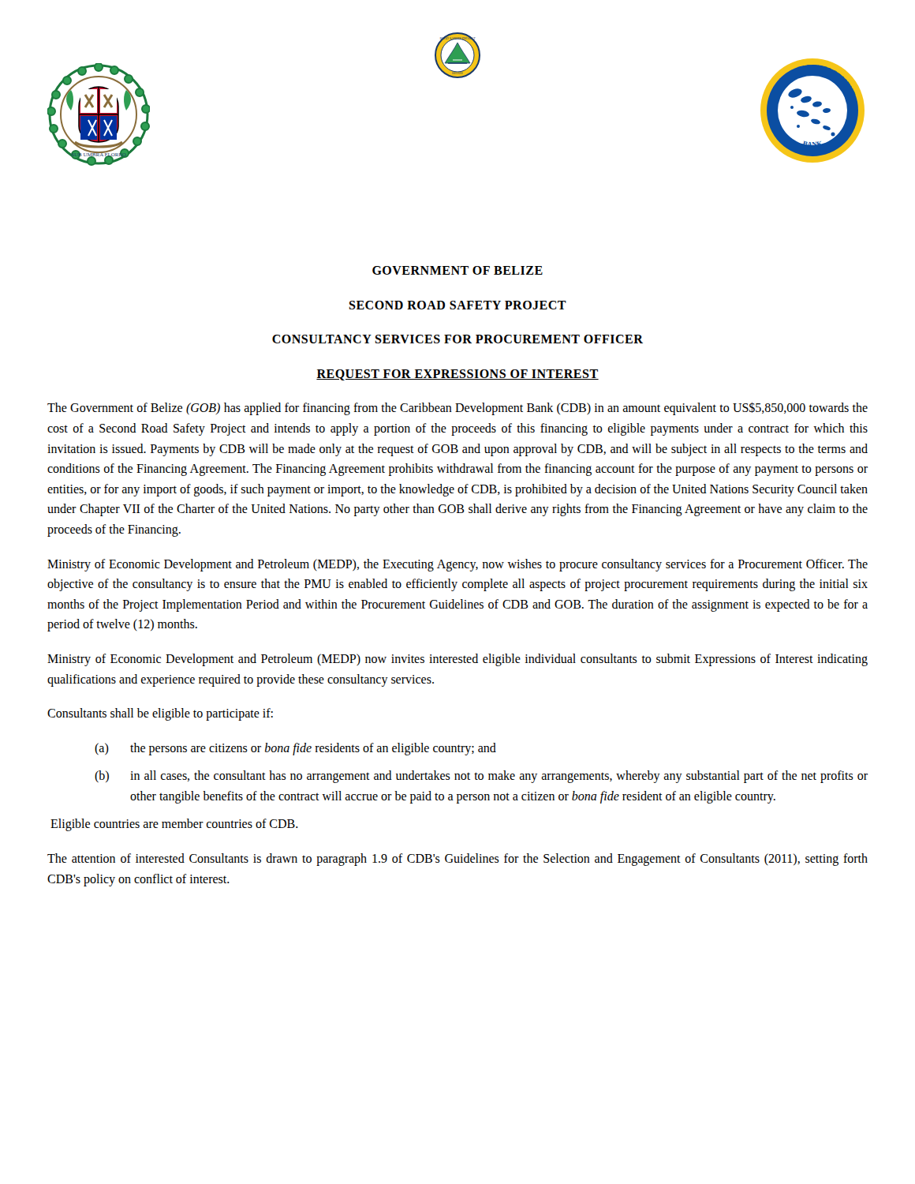SUB UMBRA FLOREO ROAD SAFETY PROJECT BELIZE CARIBBEAN DEVELOPMENT BANK
GOVERNMENT OF BELIZE
SECOND ROAD SAFETY PROJECT
CONSULTANCY SERVICES FOR PROCUREMENT OFFICER
REQUEST FOR EXPRESSIONS OF INTEREST
The Government of Belize (GOB) has applied for financing from the Caribbean Development Bank (CDB) in an amount equivalent to US$5,850,000 towards the cost of a Second Road Safety Project and intends to apply a portion of the proceeds of this financing to eligible payments under a contract for which this invitation is issued. Payments by CDB will be made only at the request of GOB and upon approval by CDB, and will be subject in all respects to the terms and conditions of the Financing Agreement. The Financing Agreement prohibits withdrawal from the financing account for the purpose of any payment to persons or entities, or for any import of goods, if such payment or import, to the knowledge of CDB, is prohibited by a decision of the United Nations Security Council taken under Chapter VII of the Charter of the United Nations. No party other than GOB shall derive any rights from the Financing Agreement or have any claim to the proceeds of the Financing.
Ministry of Economic Development and Petroleum (MEDP), the Executing Agency, now wishes to procure consultancy services for a Procurement Officer. The objective of the consultancy is to ensure that the PMU is enabled to efficiently complete all aspects of project procurement requirements during the initial six months of the Project Implementation Period and within the Procurement Guidelines of CDB and GOB. The duration of the assignment is expected to be for a period of twelve (12) months.
Ministry of Economic Development and Petroleum (MEDP) now invites interested eligible individual consultants to submit Expressions of Interest indicating qualifications and experience required to provide these consultancy services.
Consultants shall be eligible to participate if:
(a) the persons are citizens or bona fide residents of an eligible country; and
(b) in all cases, the consultant has no arrangement and undertakes not to make any arrangements, whereby any substantial part of the net profits or other tangible benefits of the contract will accrue or be paid to a person not a citizen or bona fide resident of an eligible country.
Eligible countries are member countries of CDB.
The attention of interested Consultants is drawn to paragraph 1.9 of CDB's Guidelines for the Selection and Engagement of Consultants (2011), setting forth CDB's policy on conflict of interest.